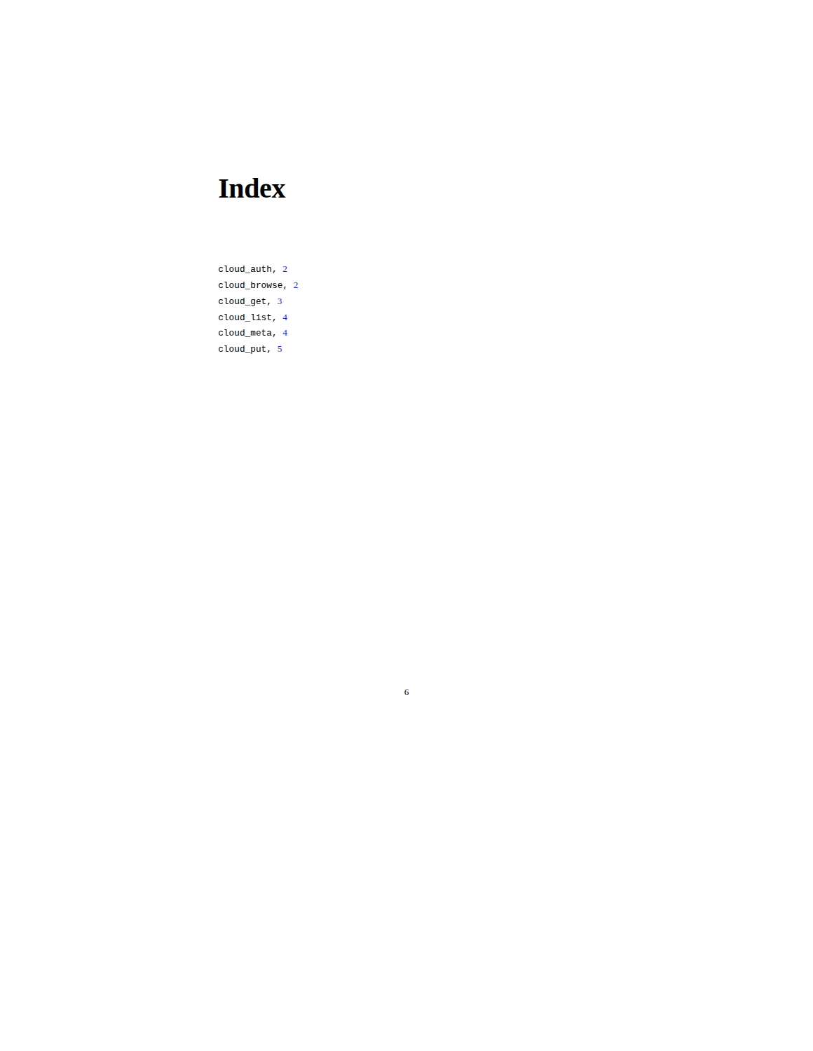Index
cloud_auth, 2
cloud_browse, 2
cloud_get, 3
cloud_list, 4
cloud_meta, 4
cloud_put, 5
6